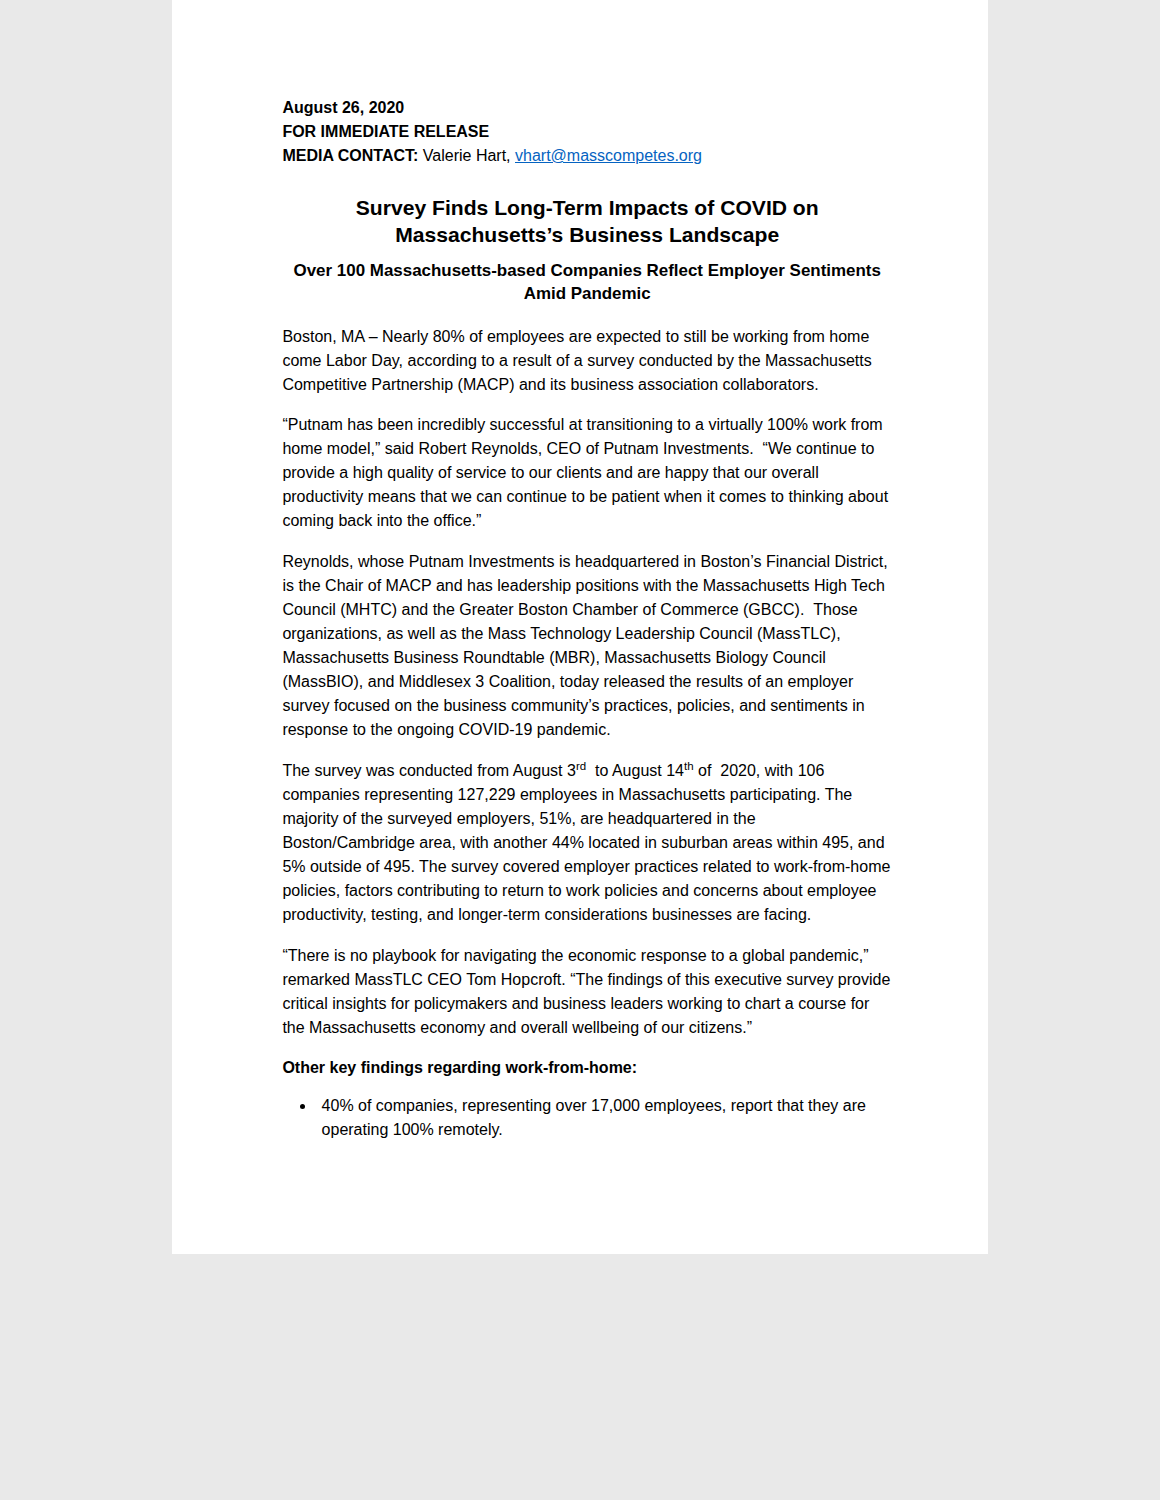August 26, 2020
FOR IMMEDIATE RELEASE
MEDIA CONTACT: Valerie Hart, vhart@masscompetes.org
Survey Finds Long-Term Impacts of COVID on Massachusetts’s Business Landscape
Over 100 Massachusetts-based Companies Reflect Employer Sentiments Amid Pandemic
Boston, MA – Nearly 80% of employees are expected to still be working from home come Labor Day, according to a result of a survey conducted by the Massachusetts Competitive Partnership (MACP) and its business association collaborators.
“Putnam has been incredibly successful at transitioning to a virtually 100% work from home model,” said Robert Reynolds, CEO of Putnam Investments. “We continue to provide a high quality of service to our clients and are happy that our overall productivity means that we can continue to be patient when it comes to thinking about coming back into the office.”
Reynolds, whose Putnam Investments is headquartered in Boston’s Financial District, is the Chair of MACP and has leadership positions with the Massachusetts High Tech Council (MHTC) and the Greater Boston Chamber of Commerce (GBCC). Those organizations, as well as the Mass Technology Leadership Council (MassTLC), Massachusetts Business Roundtable (MBR), Massachusetts Biology Council (MassBIO), and Middlesex 3 Coalition, today released the results of an employer survey focused on the business community’s practices, policies, and sentiments in response to the ongoing COVID-19 pandemic.
The survey was conducted from August 3rd to August 14th of 2020, with 106 companies representing 127,229 employees in Massachusetts participating. The majority of the surveyed employers, 51%, are headquartered in the Boston/Cambridge area, with another 44% located in suburban areas within 495, and 5% outside of 495. The survey covered employer practices related to work-from-home policies, factors contributing to return to work policies and concerns about employee productivity, testing, and longer-term considerations businesses are facing.
“There is no playbook for navigating the economic response to a global pandemic,” remarked MassTLC CEO Tom Hopcroft. “The findings of this executive survey provide critical insights for policymakers and business leaders working to chart a course for the Massachusetts economy and overall wellbeing of our citizens.”
Other key findings regarding work-from-home:
40% of companies, representing over 17,000 employees, report that they are operating 100% remotely.